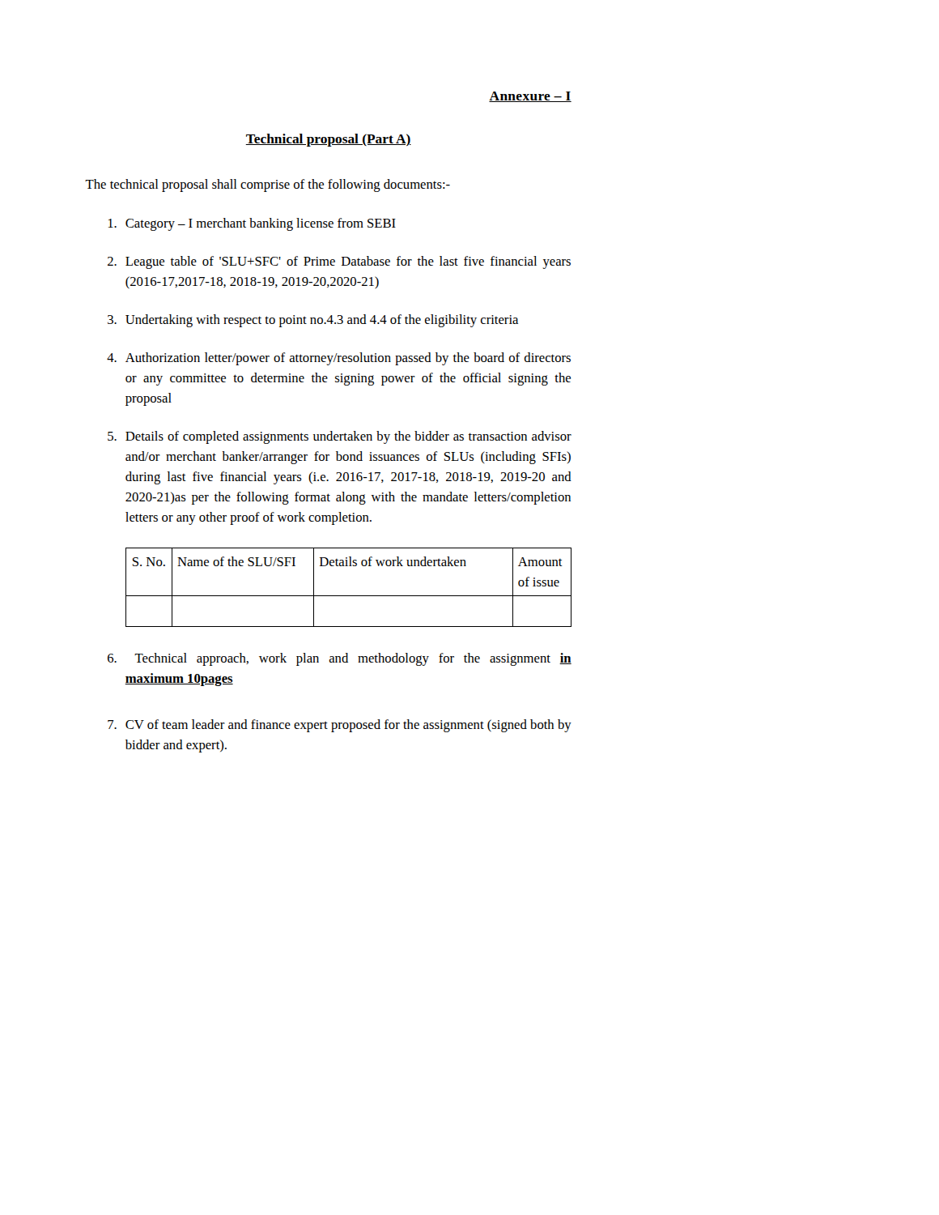Annexure – I
Technical proposal (Part A)
The technical proposal shall comprise of the following documents:-
Category – I merchant banking license from SEBI
League table of 'SLU+SFC' of Prime Database for the last five financial years (2016-17,2017-18, 2018-19, 2019-20,2020-21)
Undertaking with respect to point no.4.3 and 4.4 of the eligibility criteria
Authorization letter/power of attorney/resolution passed by the board of directors or any committee to determine the signing power of the official signing the proposal
Details of completed assignments undertaken by the bidder as transaction advisor and/or merchant banker/arranger for bond issuances of SLUs (including SFIs) during last five financial years (i.e. 2016-17, 2017-18, 2018-19, 2019-20 and 2020-21)as per the following format along with the mandate letters/completion letters or any other proof of work completion.
| S. No. | Name of the SLU/SFI | Details of work undertaken | Amount of issue |
Technical approach, work plan and methodology for the assignment in maximum 10pages
CV of team leader and finance expert proposed for the assignment (signed both by bidder and expert).